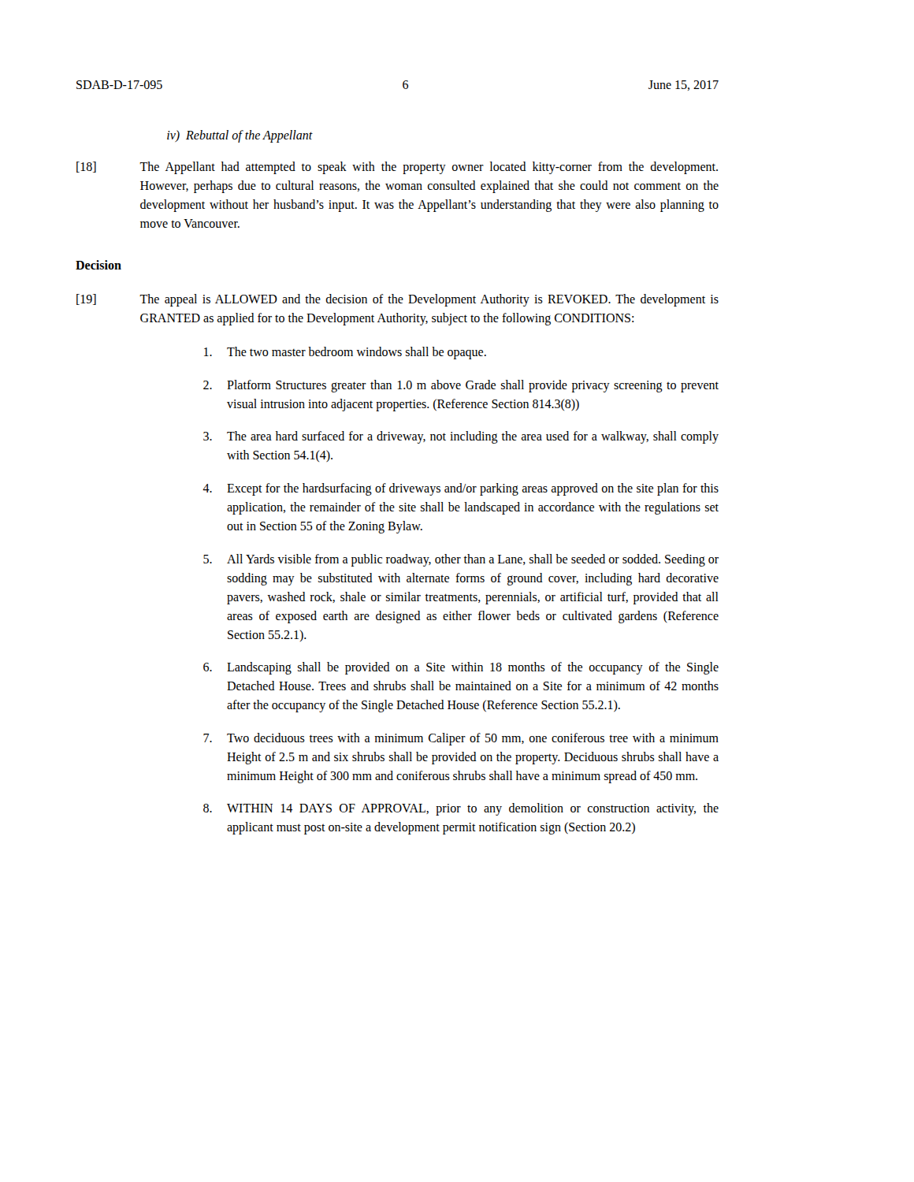SDAB-D-17-095
6
June 15, 2017
iv) Rebuttal of the Appellant
[18]
The Appellant had attempted to speak with the property owner located kitty-corner from the development. However, perhaps due to cultural reasons, the woman consulted explained that she could not comment on the development without her husband’s input. It was the Appellant’s understanding that they were also planning to move to Vancouver.
Decision
[19]
The appeal is ALLOWED and the decision of the Development Authority is REVOKED. The development is GRANTED as applied for to the Development Authority, subject to the following CONDITIONS:
The two master bedroom windows shall be opaque.
Platform Structures greater than 1.0 m above Grade shall provide privacy screening to prevent visual intrusion into adjacent properties. (Reference Section 814.3(8))
The area hard surfaced for a driveway, not including the area used for a walkway, shall comply with Section 54.1(4).
Except for the hardsurfacing of driveways and/or parking areas approved on the site plan for this application, the remainder of the site shall be landscaped in accordance with the regulations set out in Section 55 of the Zoning Bylaw.
All Yards visible from a public roadway, other than a Lane, shall be seeded or sodded. Seeding or sodding may be substituted with alternate forms of ground cover, including hard decorative pavers, washed rock, shale or similar treatments, perennials, or artificial turf, provided that all areas of exposed earth are designed as either flower beds or cultivated gardens (Reference Section 55.2.1).
Landscaping shall be provided on a Site within 18 months of the occupancy of the Single Detached House. Trees and shrubs shall be maintained on a Site for a minimum of 42 months after the occupancy of the Single Detached House (Reference Section 55.2.1).
Two deciduous trees with a minimum Caliper of 50 mm, one coniferous tree with a minimum Height of 2.5 m and six shrubs shall be provided on the property. Deciduous shrubs shall have a minimum Height of 300 mm and coniferous shrubs shall have a minimum spread of 450 mm.
WITHIN 14 DAYS OF APPROVAL, prior to any demolition or construction activity, the applicant must post on-site a development permit notification sign (Section 20.2)